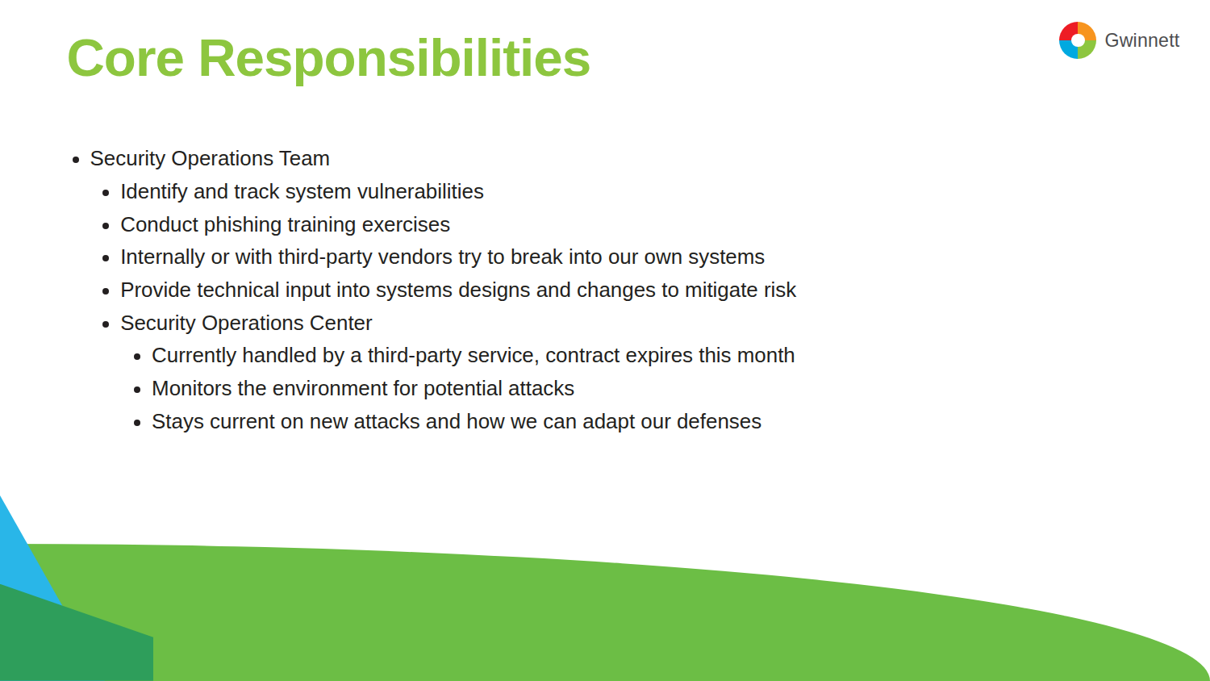Gwinnett
Core Responsibilities
Security Operations Team
Identify and track system vulnerabilities
Conduct phishing training exercises
Internally or with third-party vendors try to break into our own systems
Provide technical input into systems designs and changes to mitigate risk
Security Operations Center
Currently handled by a third-party service, contract expires this month
Monitors the environment for potential attacks
Stays current on new attacks and how we can adapt our defenses